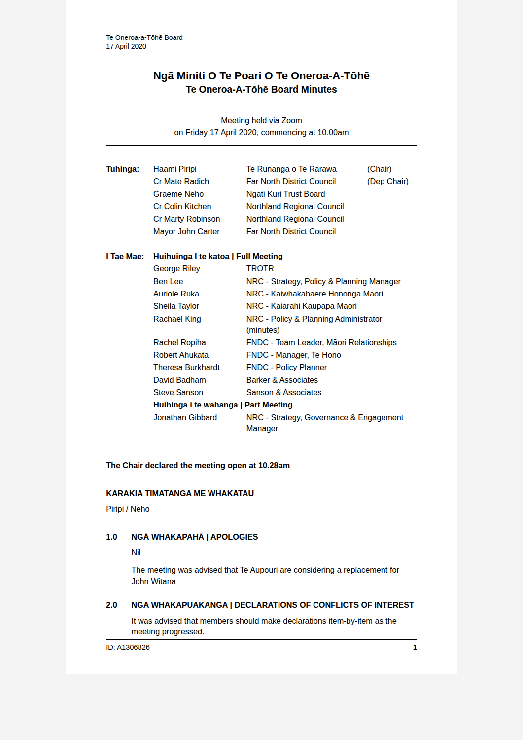Te Oneroa-a-Tōhē Board
17 April 2020
Ngā Miniti O Te Poari O Te Oneroa-A-Tōhē Te Oneroa-A-Tōhē Board Minutes
Meeting held via Zoom
on Friday 17 April 2020, commencing at 10.00am
| Tuhinga: | Haami Piripi | Te Rūnanga o Te Rarawa | (Chair) |
| | Cr Mate Radich | Far North District Council | (Dep Chair) |
| | Graeme Neho | Ngāti Kuri Trust Board | |
| | Cr Colin Kitchen | Northland Regional Council | |
| | Cr Marty Robinson | Northland Regional Council | |
| | Mayor John Carter | Far North District Council | |
| I Tae Mae: | Huihuinga I te katoa / Full Meeting |
| | George Riley | TROTR |
| | Ben Lee | NRC - Strategy, Policy & Planning Manager |
| | Auriole Ruka | NRC - Kaiwhakahaere Hononga Māori |
| | Sheila Taylor | NRC - Kaiārahi Kaupapa Māori |
| | Rachael King | NRC - Policy & Planning Administrator (minutes) |
| | Rachel Ropiha | FNDC - Team Leader, Māori Relationships |
| | Robert Ahukata | FNDC - Manager, Te Hono |
| | Theresa Burkhardt | FNDC - Policy Planner |
| | David Badham | Barker & Associates |
| | Steve Sanson | Sanson & Associates |
| | Huihinga i te wahanga / Part Meeting |
| | Jonathan Gibbard | NRC - Strategy, Governance & Engagement Manager |
The Chair declared the meeting open at 10.28am
Karakia Timatanga Me Whakatau
Piripi / Neho
1.0 Ngā Whakapahā | Apologies
Nil
The meeting was advised that Te Aupouri are considering a replacement for John Witana
2.0 Nga Whakapuakanga | Declarations of Conflicts of Interest
It was advised that members should make declarations item-by-item as the meeting progressed.
ID: A1306826 1